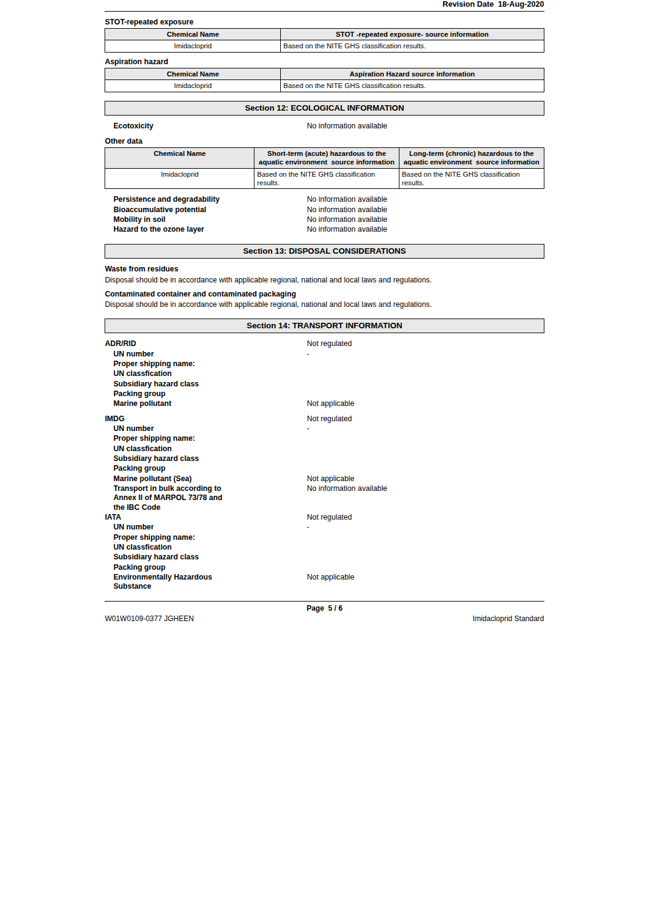Revision Date 18-Aug-2020
STOT-repeated exposure
| Chemical Name | STOT -repeated exposure- source information |
| --- | --- |
| Imidacloprid | Based on the NITE GHS classification results. |
Aspiration hazard
| Chemical Name | Aspiration Hazard source information |
| --- | --- |
| Imidacloprid | Based on the NITE GHS classification results. |
Section 12: ECOLOGICAL INFORMATION
| Ecotoxicity | No information available |
Other data
| Chemical Name | Short-term (acute) hazardous to the aquatic environment source information | Long-term (chronic) hazardous to the aquatic environment source information |
| --- | --- | --- |
| Imidacloprid | Based on the NITE GHS classification results. | Based on the NITE GHS classification results. |
| Persistence and degradability | No information available |
| Bioaccumulative potential | No information available |
| Mobility in soil | No information available |
| Hazard to the ozone layer | No information available |
Section 13: DISPOSAL CONSIDERATIONS
Waste from residues
Disposal should be in accordance with applicable regional, national and local laws and regulations.
Contaminated container and contaminated packaging
Disposal should be in accordance with applicable regional, national and local laws and regulations.
Section 14: TRANSPORT INFORMATION
| ADR/RID | Not regulated |
| UN number | - |
| Proper shipping name: | |
| UN classfication | |
| Subsidiary hazard class | |
| Packing group | |
| Marine pollutant | Not applicable |
| IMDG | Not regulated |
| UN number | - |
| Proper shipping name: | |
| UN classfication | |
| Subsidiary hazard class | |
| Packing group | |
| Marine pollutant (Sea) | Not applicable |
| Transport in bulk according to Annex II of MARPOL 73/78 and the IBC Code | No information available |
| IATA | Not regulated |
| UN number | - |
| Proper shipping name: | |
| UN classfication | |
| Subsidiary hazard class | |
| Packing group | |
| Environmentally Hazardous Substance | Not applicable |
Page 5 / 6
W01W0109-0377 JGHEEN
Imidacloprid Standard